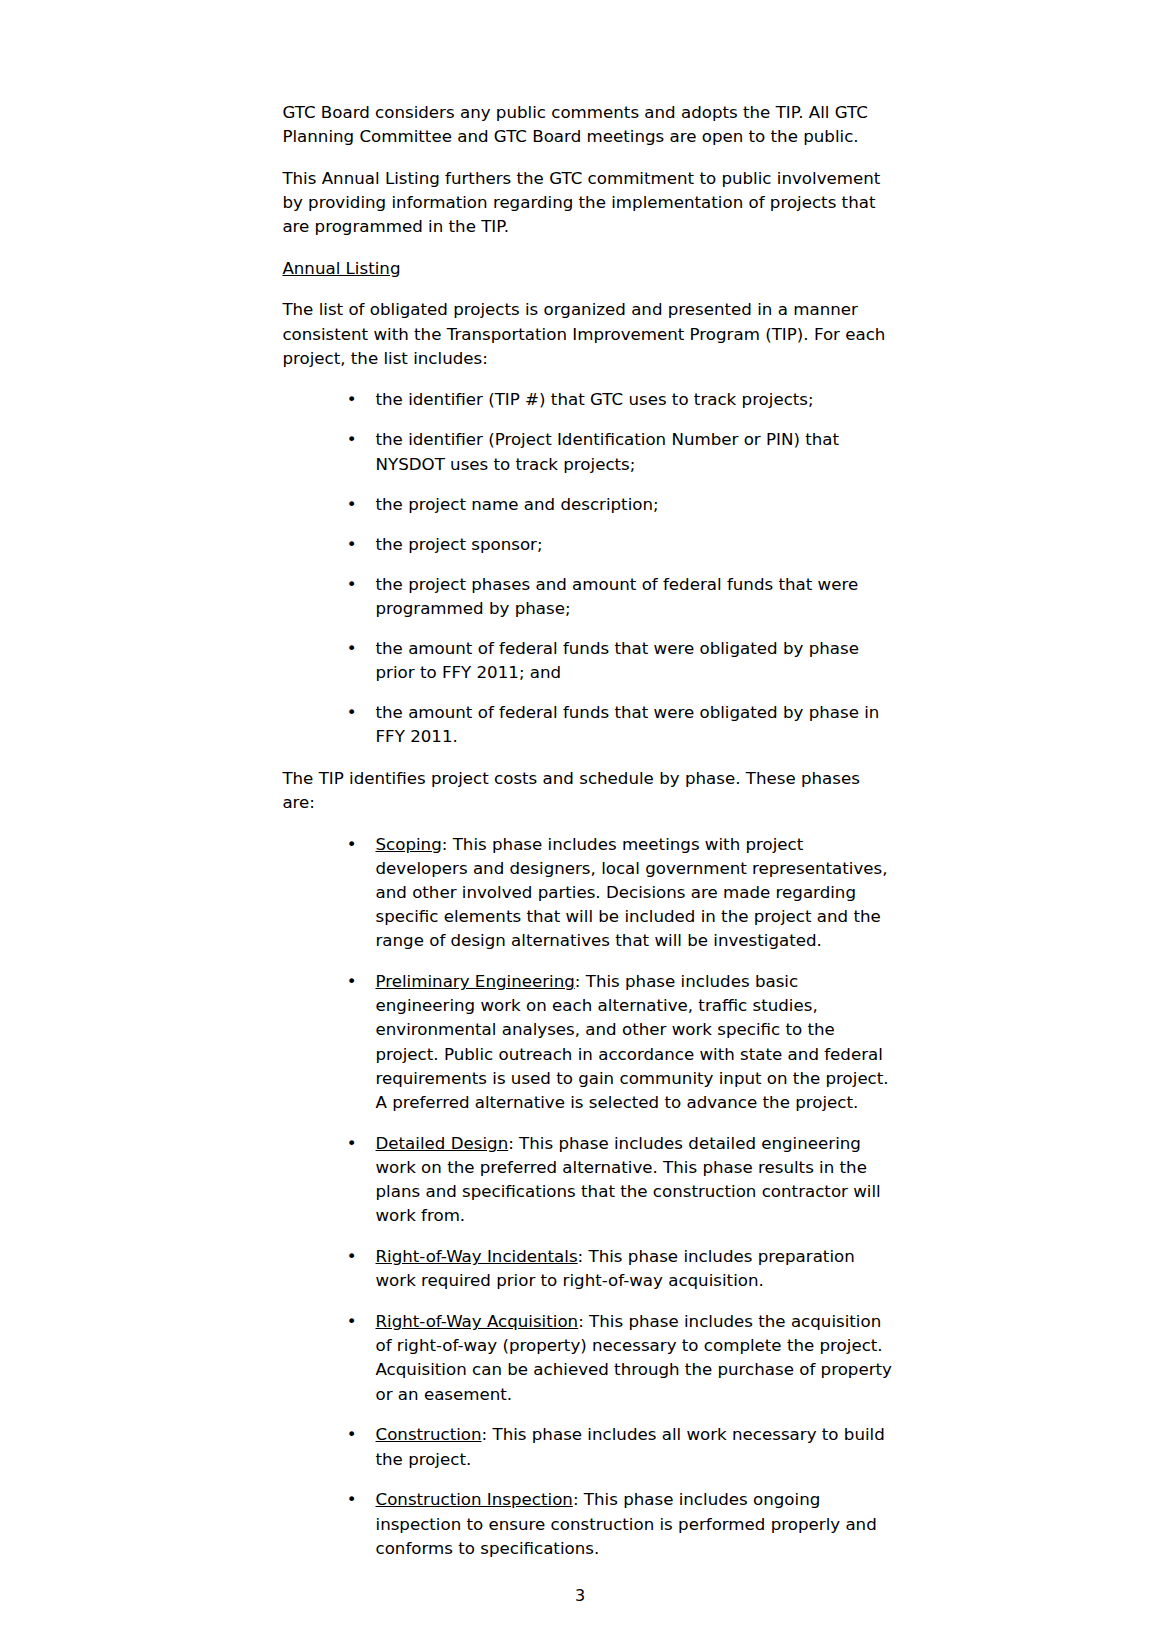GTC Board considers any public comments and adopts the TIP. All GTC Planning Committee and GTC Board meetings are open to the public.
This Annual Listing furthers the GTC commitment to public involvement by providing information regarding the implementation of projects that are programmed in the TIP.
Annual Listing
The list of obligated projects is organized and presented in a manner consistent with the Transportation Improvement Program (TIP). For each project, the list includes:
the identifier (TIP #) that GTC uses to track projects;
the identifier (Project Identification Number or PIN) that NYSDOT uses to track projects;
the project name and description;
the project sponsor;
the project phases and amount of federal funds that were programmed by phase;
the amount of federal funds that were obligated by phase prior to FFY 2011; and
the amount of federal funds that were obligated by phase in FFY 2011.
The TIP identifies project costs and schedule by phase. These phases are:
Scoping: This phase includes meetings with project developers and designers, local government representatives, and other involved parties. Decisions are made regarding specific elements that will be included in the project and the range of design alternatives that will be investigated.
Preliminary Engineering: This phase includes basic engineering work on each alternative, traffic studies, environmental analyses, and other work specific to the project. Public outreach in accordance with state and federal requirements is used to gain community input on the project. A preferred alternative is selected to advance the project.
Detailed Design: This phase includes detailed engineering work on the preferred alternative. This phase results in the plans and specifications that the construction contractor will work from.
Right-of-Way Incidentals: This phase includes preparation work required prior to right-of-way acquisition.
Right-of-Way Acquisition: This phase includes the acquisition of right-of-way (property) necessary to complete the project. Acquisition can be achieved through the purchase of property or an easement.
Construction: This phase includes all work necessary to build the project.
Construction Inspection: This phase includes ongoing inspection to ensure construction is performed properly and conforms to specifications.
3